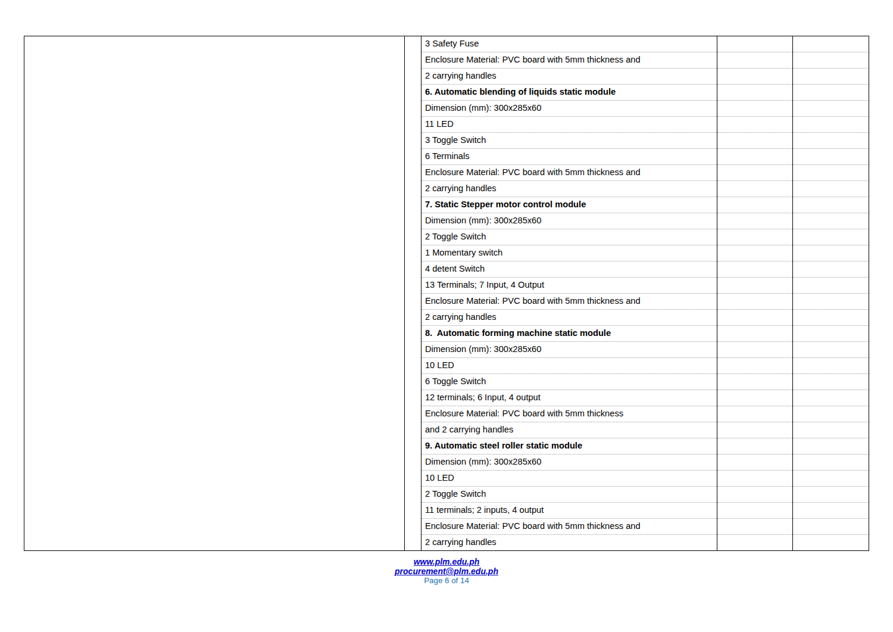| | | / 3 Safety Fuse / / Enclosure Material: PVC board with 5mm thickness and / / 2 carrying handles / / 6. Automatic blending of liquids static module / / Dimension (mm): 300x285x60 / / 11 LED / / 3 Toggle Switch / / 6 Terminals / / Enclosure Material: PVC board with 5mm thickness and / / 2 carrying handles / / 7. Static Stepper motor control module / / Dimension (mm): 300x285x60 / / 2 Toggle Switch / / 1 Momentary switch / / 4 detent Switch / / 13 Terminals; 7 Input, 4 Output / / Enclosure Material: PVC board with 5mm thickness and / / 2 carrying handles / / 8. Automatic forming machine static module / / Dimension (mm): 300x285x60 / / 10 LED / / 6 Toggle Switch / / 12 terminals; 6 Input, 4 output / / Enclosure Material: PVC board with 5mm thickness / / and 2 carrying handles / / 9. Automatic steel roller static module / / Dimension (mm): 300x285x60 / / 10 LED / / 2 Toggle Switch / / 11 terminals; 2 inputs, 4 output / / Enclosure Material: PVC board with 5mm thickness and / / 2 carrying handles / | | |
www.plm.edu.ph
procurement@plm.edu.ph
Page 6 of 14